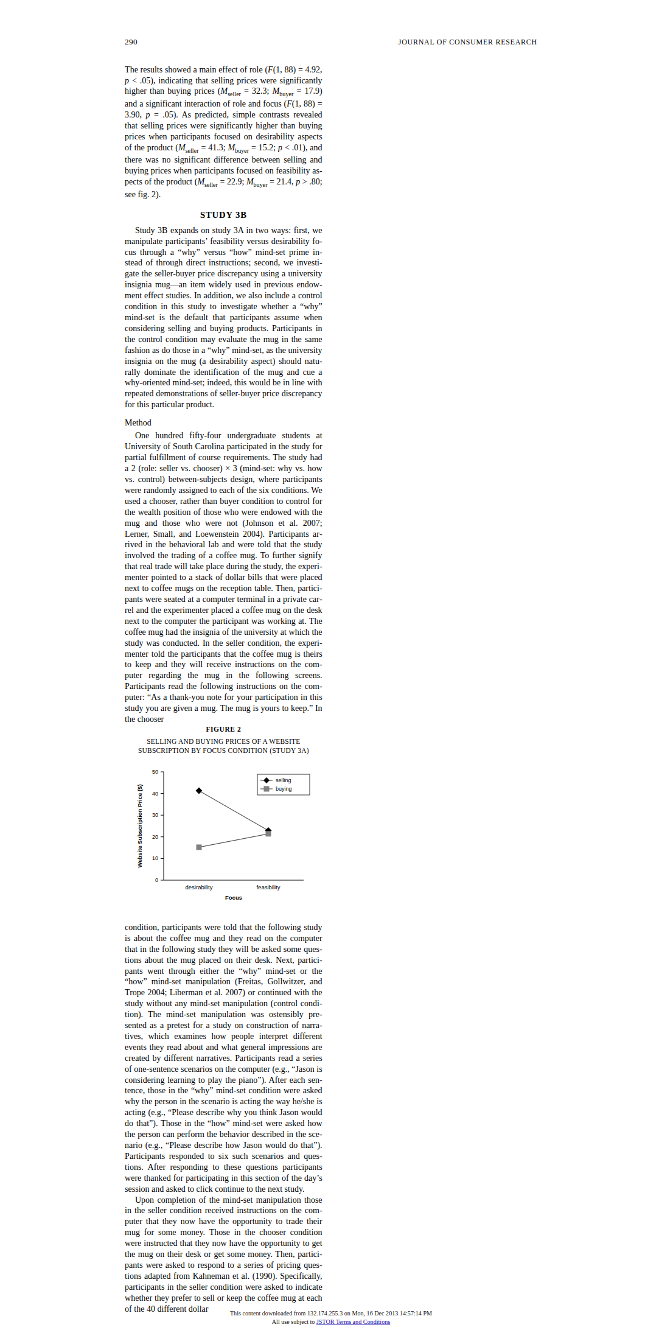290
Journal of Consumer Research
The results showed a main effect of role (F(1, 88) = 4.92, p < .05), indicating that selling prices were significantly higher than buying prices (Mseller = 32.3; Mbuyer = 17.9) and a significant interaction of role and focus (F(1, 88) = 3.90, p = .05). As predicted, simple contrasts revealed that selling prices were significantly higher than buying prices when participants focused on desirability aspects of the product (Mseller = 41.3; Mbuyer = 15.2; p < .01), and there was no significant difference between selling and buying prices when participants focused on feasibility aspects of the product (Mseller = 22.9; Mbuyer = 21.4, p > .80; see fig. 2).
Study 3B
Study 3B expands on study 3A in two ways: first, we manipulate participants’ feasibility versus desirability focus through a “why” versus “how” mind-set prime instead of through direct instructions; second, we investigate the seller-buyer price discrepancy using a university insignia mug—an item widely used in previous endowment effect studies. In addition, we also include a control condition in this study to investigate whether a “why” mind-set is the default that participants assume when considering selling and buying products. Participants in the control condition may evaluate the mug in the same fashion as do those in a “why” mind-set, as the university insignia on the mug (a desirability aspect) should naturally dominate the identification of the mug and cue a why-oriented mind-set; indeed, this would be in line with repeated demonstrations of seller-buyer price discrepancy for this particular product.
Method
One hundred fifty-four undergraduate students at University of South Carolina participated in the study for partial fulfillment of course requirements. The study had a 2 (role: seller vs. chooser) × 3 (mind-set: why vs. how vs. control) between-subjects design, where participants were randomly assigned to each of the six conditions. We used a chooser, rather than buyer condition to control for the wealth position of those who were endowed with the mug and those who were not (Johnson et al. 2007; Lerner, Small, and Loewenstein 2004). Participants arrived in the behavioral lab and were told that the study involved the trading of a coffee mug. To further signify that real trade will take place during the study, the experimenter pointed to a stack of dollar bills that were placed next to coffee mugs on the reception table. Then, participants were seated at a computer terminal in a private carrel and the experimenter placed a coffee mug on the desk next to the computer the participant was working at. The coffee mug had the insignia of the university at which the study was conducted. In the seller condition, the experimenter told the participants that the coffee mug is theirs to keep and they will receive instructions on the computer regarding the mug in the following screens. Participants read the following instructions on the computer: “As a thank-you note for your participation in this study you are given a mug. The mug is yours to keep.” In the chooser
FIGURE 2
Selling and buying prices of a website
subscription by focus condition (study 3A)
0 10 20 30 40 50 Website Subscription Price ($) desirability feasibility Focus selling buying
condition, participants were told that the following study is about the coffee mug and they read on the computer that in the following study they will be asked some questions about the mug placed on their desk. Next, participants went through either the “why” mind-set or the “how” mind-set manipulation (Freitas, Gollwitzer, and Trope 2004; Liberman et al. 2007) or continued with the study without any mind-set manipulation (control condition). The mind-set manipulation was ostensibly presented as a pretest for a study on construction of narratives, which examines how people interpret different events they read about and what general impressions are created by different narratives. Participants read a series of one-sentence scenarios on the computer (e.g., “Jason is considering learning to play the piano”). After each sentence, those in the “why” mind-set condition were asked why the person in the scenario is acting the way he/she is acting (e.g., “Please describe why you think Jason would do that”). Those in the “how” mind-set were asked how the person can perform the behavior described in the scenario (e.g., “Please describe how Jason would do that”). Participants responded to six such scenarios and questions. After responding to these questions participants were thanked for participating in this section of the day’s session and asked to click continue to the next study.
Upon completion of the mind-set manipulation those in the seller condition received instructions on the computer that they now have the opportunity to trade their mug for some money. Those in the chooser condition were instructed that they now have the opportunity to get the mug on their desk or get some money. Then, participants were asked to respond to a series of pricing questions adapted from Kahneman et al. (1990). Specifically, participants in the seller condition were asked to indicate whether they prefer to sell or keep the coffee mug at each of the 40 different dollar
This content downloaded from 132.174.255.3 on Mon, 16 Dec 2013 14:57:14 PM
All use subject to JSTOR Terms and Conditions